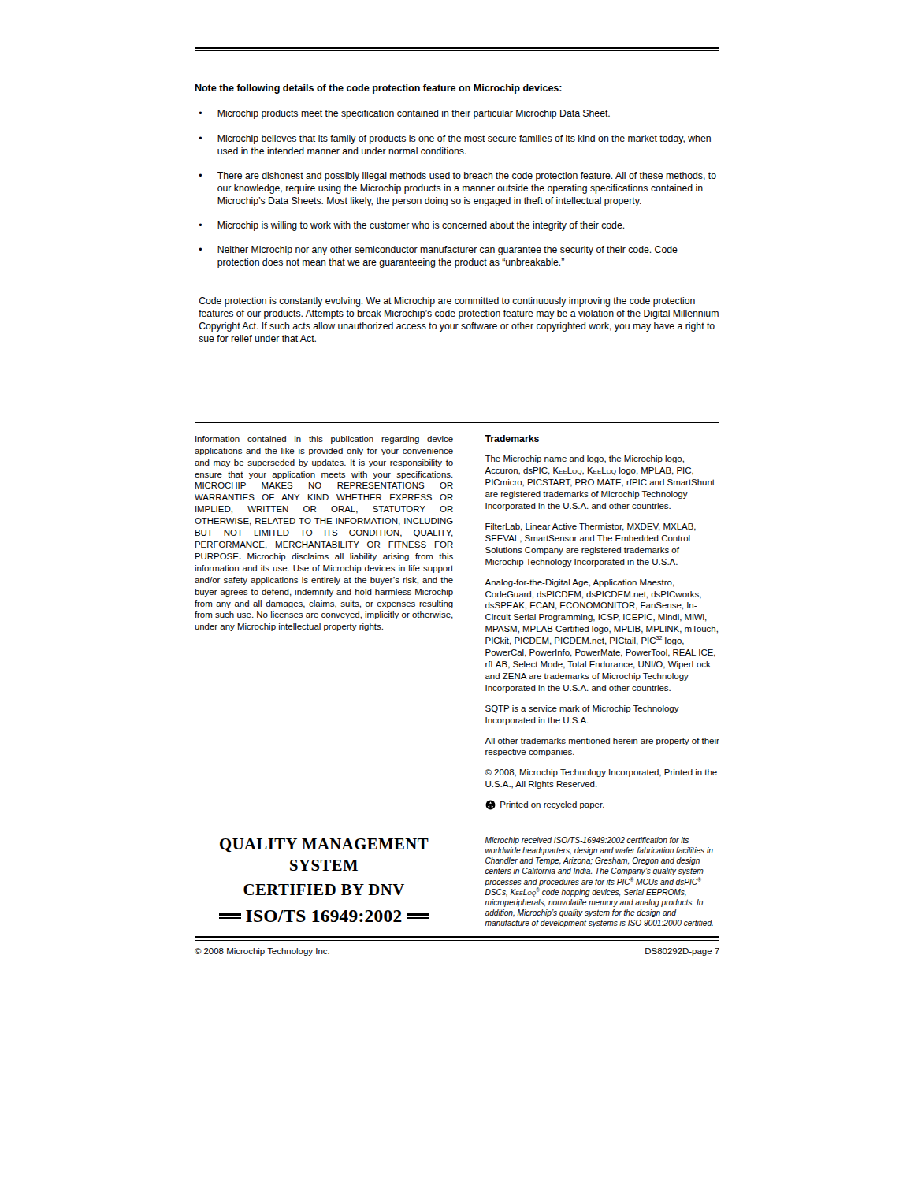Note the following details of the code protection feature on Microchip devices:
Microchip products meet the specification contained in their particular Microchip Data Sheet.
Microchip believes that its family of products is one of the most secure families of its kind on the market today, when used in the intended manner and under normal conditions.
There are dishonest and possibly illegal methods used to breach the code protection feature. All of these methods, to our knowledge, require using the Microchip products in a manner outside the operating specifications contained in Microchip’s Data Sheets. Most likely, the person doing so is engaged in theft of intellectual property.
Microchip is willing to work with the customer who is concerned about the integrity of their code.
Neither Microchip nor any other semiconductor manufacturer can guarantee the security of their code. Code protection does not mean that we are guaranteeing the product as “unbreakable.”
Code protection is constantly evolving. We at Microchip are committed to continuously improving the code protection features of our products. Attempts to break Microchip’s code protection feature may be a violation of the Digital Millennium Copyright Act. If such acts allow unauthorized access to your software or other copyrighted work, you may have a right to sue for relief under that Act.
Information contained in this publication regarding device applications and the like is provided only for your convenience and may be superseded by updates. It is your responsibility to ensure that your application meets with your specifications. MICROCHIP MAKES NO REPRESENTATIONS OR WARRANTIES OF ANY KIND WHETHER EXPRESS OR IMPLIED, WRITTEN OR ORAL, STATUTORY OR OTHERWISE, RELATED TO THE INFORMATION, INCLUDING BUT NOT LIMITED TO ITS CONDITION, QUALITY, PERFORMANCE, MERCHANTABILITY OR FITNESS FOR PURPOSE. Microchip disclaims all liability arising from this information and its use. Use of Microchip devices in life support and/or safety applications is entirely at the buyer’s risk, and the buyer agrees to defend, indemnify and hold harmless Microchip from any and all damages, claims, suits, or expenses resulting from such use. No licenses are conveyed, implicitly or otherwise, under any Microchip intellectual property rights.
Trademarks
The Microchip name and logo, the Microchip logo, Accuron, dsPIC, KeeLoq, KeeLoq logo, MPLAB, PIC, PICmicro, PICSTART, PRO MATE, rfPIC and SmartShunt are registered trademarks of Microchip Technology Incorporated in the U.S.A. and other countries.
FilterLab, Linear Active Thermistor, MXDEV, MXLAB, SEEVAL, SmartSensor and The Embedded Control Solutions Company are registered trademarks of Microchip Technology Incorporated in the U.S.A.
Analog-for-the-Digital Age, Application Maestro, CodeGuard, dsPICDEM, dsPICDEM.net, dsPICworks, dsSPEAK, ECAN, ECONOMONITOR, FanSense, In-Circuit Serial Programming, ICSP, ICEPIC, Mindi, MiWi, MPASM, MPLAB Certified logo, MPLIB, MPLINK, mTouch, PICkit, PICDEM, PICDEM.net, PICtail, PIC32 logo, PowerCal, PowerInfo, PowerMate, PowerTool, REAL ICE, rfLAB, Select Mode, Total Endurance, UNI/O, WiperLock and ZENA are trademarks of Microchip Technology Incorporated in the U.S.A. and other countries.
SQTP is a service mark of Microchip Technology Incorporated in the U.S.A.
All other trademarks mentioned herein are property of their respective companies.
© 2008, Microchip Technology Incorporated, Printed in the U.S.A., All Rights Reserved.
Printed on recycled paper.
QUALITY MANAGEMENT SYSTEM
CERTIFIED BY DNV
ISO/TS 16949:2002
Microchip received ISO/TS-16949:2002 certification for its worldwide headquarters, design and wafer fabrication facilities in Chandler and Tempe, Arizona; Gresham, Oregon and design centers in California and India. The Company’s quality system processes and procedures are for its PIC® MCUs and dsPIC® DSCs, KeeLoq® code hopping devices, Serial EEPROMs, microperipherals, nonvolatile memory and analog products. In addition, Microchip’s quality system for the design and manufacture of development systems is ISO 9001:2000 certified.
© 2008 Microchip Technology Inc.
DS80292D-page 7